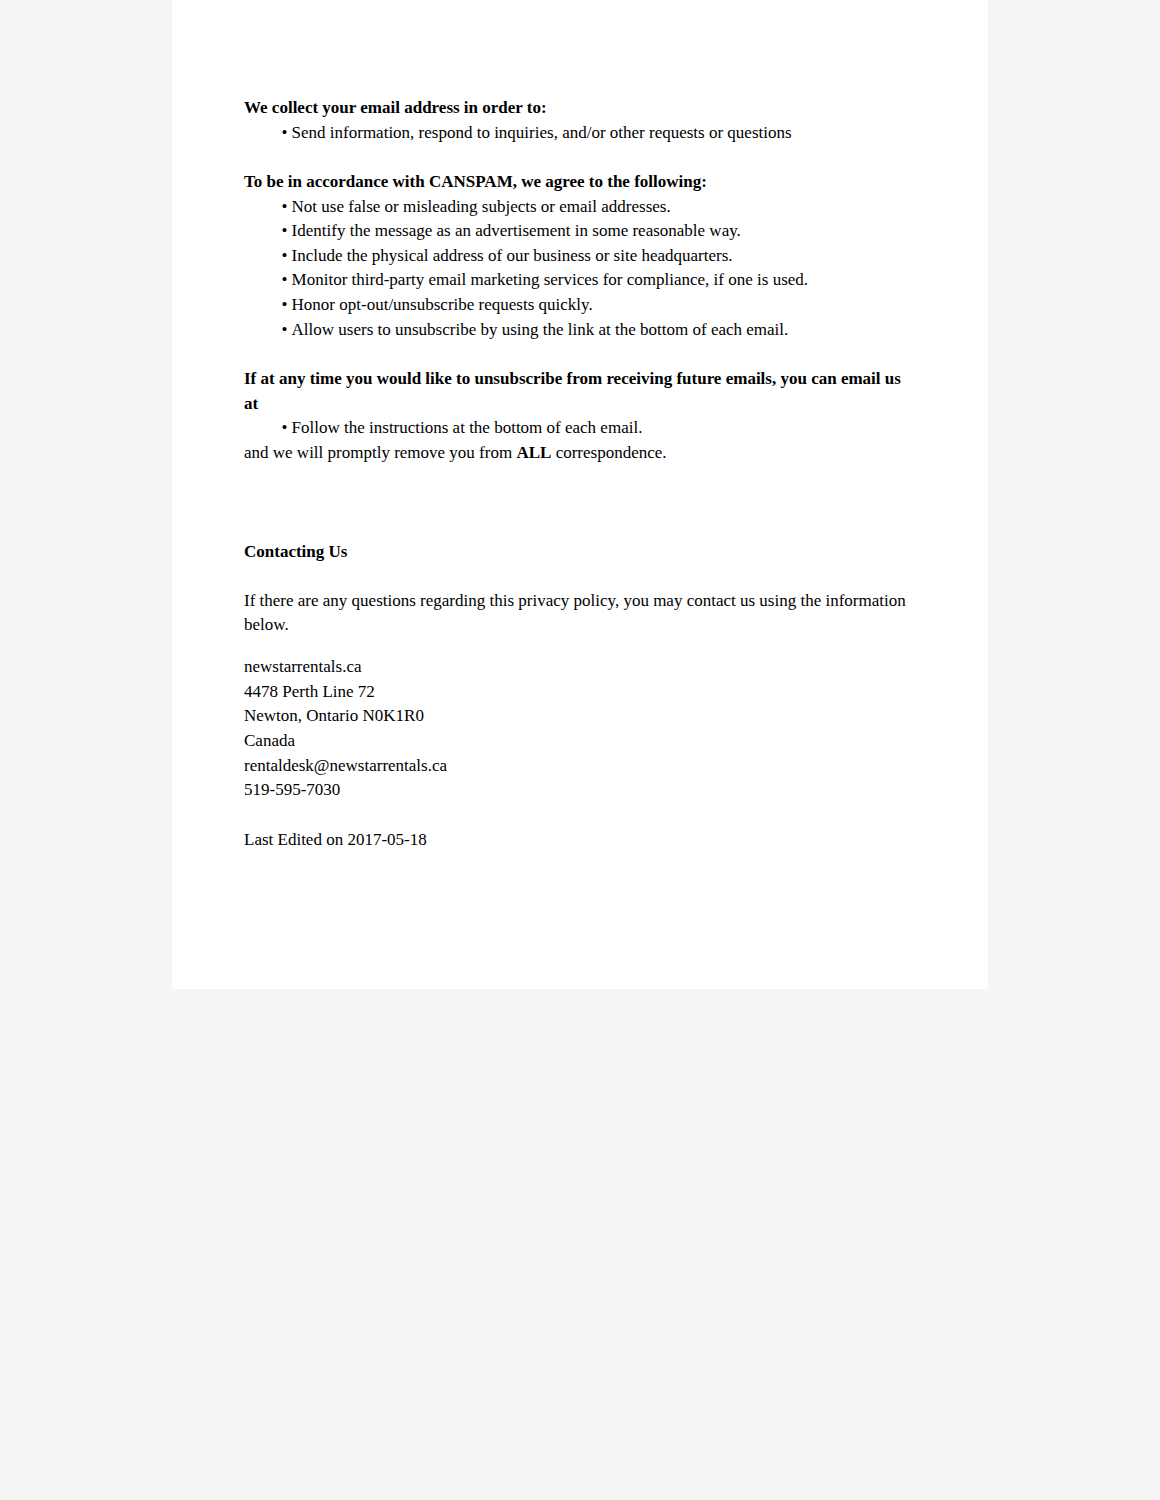We collect your email address in order to:
Send information, respond to inquiries, and/or other requests or questions
To be in accordance with CANSPAM, we agree to the following:
Not use false or misleading subjects or email addresses.
Identify the message as an advertisement in some reasonable way.
Include the physical address of our business or site headquarters.
Monitor third-party email marketing services for compliance, if one is used.
Honor opt-out/unsubscribe requests quickly.
Allow users to unsubscribe by using the link at the bottom of each email.
If at any time you would like to unsubscribe from receiving future emails, you can email us at
Follow the instructions at the bottom of each email.
and we will promptly remove you from ALL correspondence.
Contacting Us
If there are any questions regarding this privacy policy, you may contact us using the information below.
newstarrentals.ca
4478 Perth Line 72
Newton, Ontario N0K1R0
Canada
rentaldesk@newstarrentals.ca
519-595-7030
Last Edited on 2017-05-18